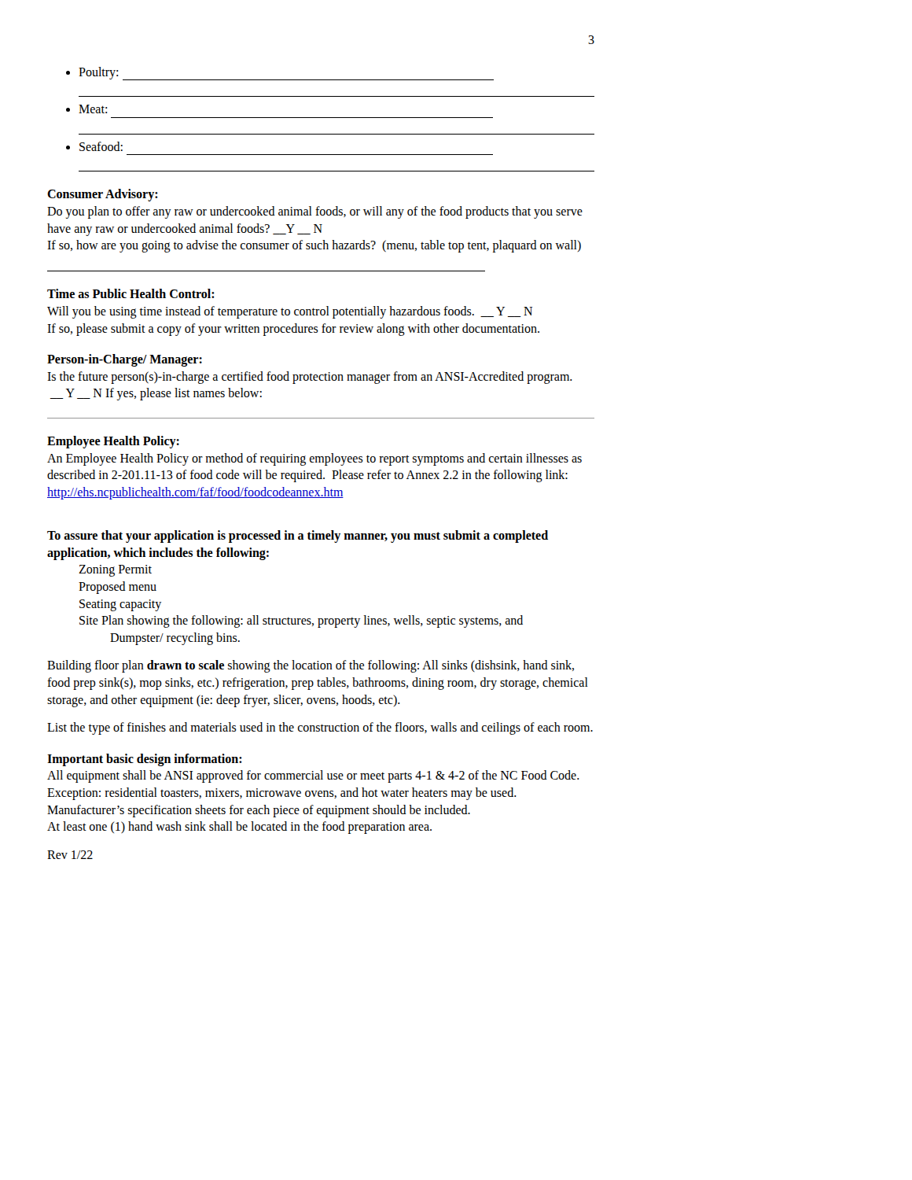3
Poultry:
Meat:
Seafood:
Consumer Advisory:
Do you plan to offer any raw or undercooked animal foods, or will any of the food products that you serve have any raw or undercooked animal foods? __Y __ N
If so, how are you going to advise the consumer of such hazards? (menu, table top tent, plaquard on wall)
Time as Public Health Control:
Will you be using time instead of temperature to control potentially hazardous foods. __ Y __ N
If so, please submit a copy of your written procedures for review along with other documentation.
Person-in-Charge/ Manager:
Is the future person(s)-in-charge a certified food protection manager from an ANSI-Accredited program.
__ Y __ N If yes, please list names below:
Employee Health Policy:
An Employee Health Policy or method of requiring employees to report symptoms and certain illnesses as described in 2-201.11-13 of food code will be required. Please refer to Annex 2.2 in the following link:
http://ehs.ncpublichealth.com/faf/food/foodcodeannex.htm
To assure that your application is processed in a timely manner, you must submit a completed application, which includes the following:
Zoning Permit
Proposed menu
Seating capacity
Site Plan showing the following: all structures, property lines, wells, septic systems, and
Dumpster/ recycling bins.
Building floor plan drawn to scale showing the location of the following: All sinks (dishsink, hand sink, food prep sink(s), mop sinks, etc.) refrigeration, prep tables, bathrooms, dining room, dry storage, chemical storage, and other equipment (ie: deep fryer, slicer, ovens, hoods, etc).
List the type of finishes and materials used in the construction of the floors, walls and ceilings of each room.
Important basic design information:
All equipment shall be ANSI approved for commercial use or meet parts 4-1 & 4-2 of the NC Food Code.
Exception: residential toasters, mixers, microwave ovens, and hot water heaters may be used.
Manufacturer’s specification sheets for each piece of equipment should be included.
At least one (1) hand wash sink shall be located in the food preparation area.
Rev 1/22